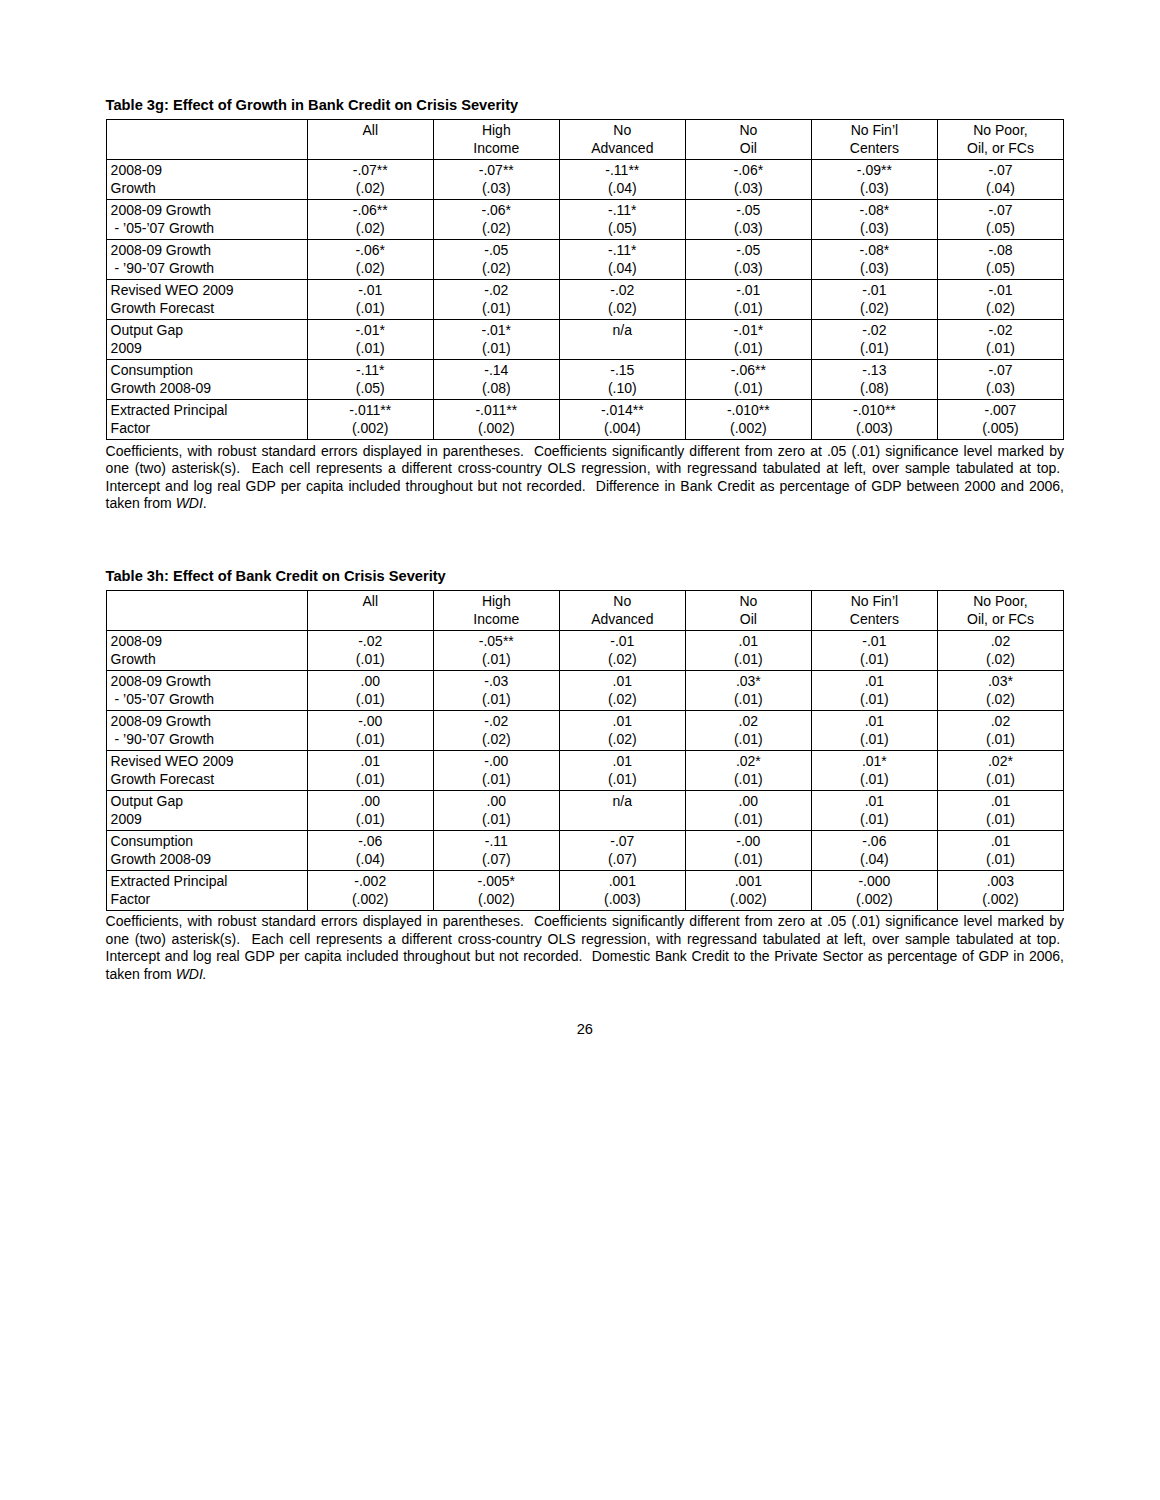Table 3g: Effect of Growth in Bank Credit on Crisis Severity
| | All | High Income | No Advanced | No Oil | No Fin’l Centers | No Poor, Oil, or FCs |
| --- | --- | --- | --- | --- | --- | --- |
| 2008-09 Growth | -.07** (.02) | -.07** (.03) | -.11** (.04) | -.06* (.03) | -.09** (.03) | -.07 (.04) |
| 2008-09 Growth - ’05-’07 Growth | -.06** (.02) | -.06* (.02) | -.11* (.05) | -.05 (.03) | -.08* (.03) | -.07 (.05) |
| 2008-09 Growth - ’90-’07 Growth | -.06* (.02) | -.05 (.02) | -.11* (.04) | -.05 (.03) | -.08* (.03) | -.08 (.05) |
| Revised WEO 2009 Growth Forecast | -.01 (.01) | -.02 (.01) | -.02 (.02) | -.01 (.01) | -.01 (.02) | -.01 (.02) |
| Output Gap 2009 | -.01* (.01) | -.01* (.01) | n/a | -.01* (.01) | -.02 (.01) | -.02 (.01) |
| Consumption Growth 2008-09 | -.11* (.05) | -.14 (.08) | -.15 (.10) | -.06** (.01) | -.13 (.08) | -.07 (.03) |
| Extracted Principal Factor | -.011** (.002) | -.011** (.002) | -.014** (.004) | -.010** (.002) | -.010** (.003) | -.007 (.005) |
Coefficients, with robust standard errors displayed in parentheses. Coefficients significantly different from zero at .05 (.01) significance level marked by one (two) asterisk(s). Each cell represents a different cross-country OLS regression, with regressand tabulated at left, over sample tabulated at top. Intercept and log real GDP per capita included throughout but not recorded. Difference in Bank Credit as percentage of GDP between 2000 and 2006, taken from WDI.
Table 3h: Effect of Bank Credit on Crisis Severity
| | All | High Income | No Advanced | No Oil | No Fin’l Centers | No Poor, Oil, or FCs |
| --- | --- | --- | --- | --- | --- | --- |
| 2008-09 Growth | -.02 (.01) | -.05** (.01) | -.01 (.02) | .01 (.01) | -.01 (.01) | .02 (.02) |
| 2008-09 Growth - ’05-’07 Growth | .00 (.01) | -.03 (.01) | .01 (.02) | .03* (.01) | .01 (.01) | .03* (.02) |
| 2008-09 Growth - ’90-’07 Growth | -.00 (.01) | -.02 (.02) | .01 (.02) | .02 (.01) | .01 (.01) | .02 (.01) |
| Revised WEO 2009 Growth Forecast | .01 (.01) | -.00 (.01) | .01 (.01) | .02* (.01) | .01* (.01) | .02* (.01) |
| Output Gap 2009 | .00 (.01) | .00 (.01) | n/a | .00 (.01) | .01 (.01) | .01 (.01) |
| Consumption Growth 2008-09 | -.06 (.04) | -.11 (.07) | -.07 (.07) | -.00 (.01) | -.06 (.04) | .01 (.01) |
| Extracted Principal Factor | -.002 (.002) | -.005* (.002) | .001 (.003) | .001 (.002) | -.000 (.002) | .003 (.002) |
Coefficients, with robust standard errors displayed in parentheses. Coefficients significantly different from zero at .05 (.01) significance level marked by one (two) asterisk(s). Each cell represents a different cross-country OLS regression, with regressand tabulated at left, over sample tabulated at top. Intercept and log real GDP per capita included throughout but not recorded. Domestic Bank Credit to the Private Sector as percentage of GDP in 2006, taken from WDI.
26